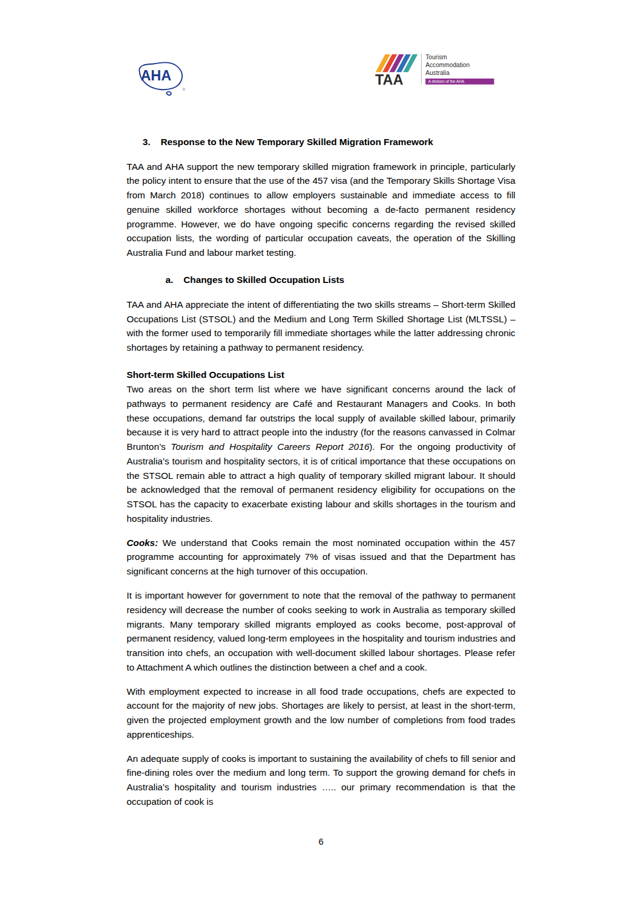AHA ® TAA Tourism Accommodation Australia A division of the AHA
3. Response to the New Temporary Skilled Migration Framework
TAA and AHA support the new temporary skilled migration framework in principle, particularly the policy intent to ensure that the use of the 457 visa (and the Temporary Skills Shortage Visa from March 2018) continues to allow employers sustainable and immediate access to fill genuine skilled workforce shortages without becoming a de-facto permanent residency programme. However, we do have ongoing specific concerns regarding the revised skilled occupation lists, the wording of particular occupation caveats, the operation of the Skilling Australia Fund and labour market testing.
a. Changes to Skilled Occupation Lists
TAA and AHA appreciate the intent of differentiating the two skills streams – Short-term Skilled Occupations List (STSOL) and the Medium and Long Term Skilled Shortage List (MLTSSL) – with the former used to temporarily fill immediate shortages while the latter addressing chronic shortages by retaining a pathway to permanent residency.
Short-term Skilled Occupations List
Two areas on the short term list where we have significant concerns around the lack of pathways to permanent residency are Café and Restaurant Managers and Cooks. In both these occupations, demand far outstrips the local supply of available skilled labour, primarily because it is very hard to attract people into the industry (for the reasons canvassed in Colmar Brunton’s Tourism and Hospitality Careers Report 2016). For the ongoing productivity of Australia’s tourism and hospitality sectors, it is of critical importance that these occupations on the STSOL remain able to attract a high quality of temporary skilled migrant labour. It should be acknowledged that the removal of permanent residency eligibility for occupations on the STSOL has the capacity to exacerbate existing labour and skills shortages in the tourism and hospitality industries.
Cooks: We understand that Cooks remain the most nominated occupation within the 457 programme accounting for approximately 7% of visas issued and that the Department has significant concerns at the high turnover of this occupation.
It is important however for government to note that the removal of the pathway to permanent residency will decrease the number of cooks seeking to work in Australia as temporary skilled migrants. Many temporary skilled migrants employed as cooks become, post-approval of permanent residency, valued long-term employees in the hospitality and tourism industries and transition into chefs, an occupation with well-document skilled labour shortages. Please refer to Attachment A which outlines the distinction between a chef and a cook.
With employment expected to increase in all food trade occupations, chefs are expected to account for the majority of new jobs. Shortages are likely to persist, at least in the short-term, given the projected employment growth and the low number of completions from food trades apprenticeships.
An adequate supply of cooks is important to sustaining the availability of chefs to fill senior and fine-dining roles over the medium and long term. To support the growing demand for chefs in Australia’s hospitality and tourism industries ….. our primary recommendation is that the occupation of cook is
6